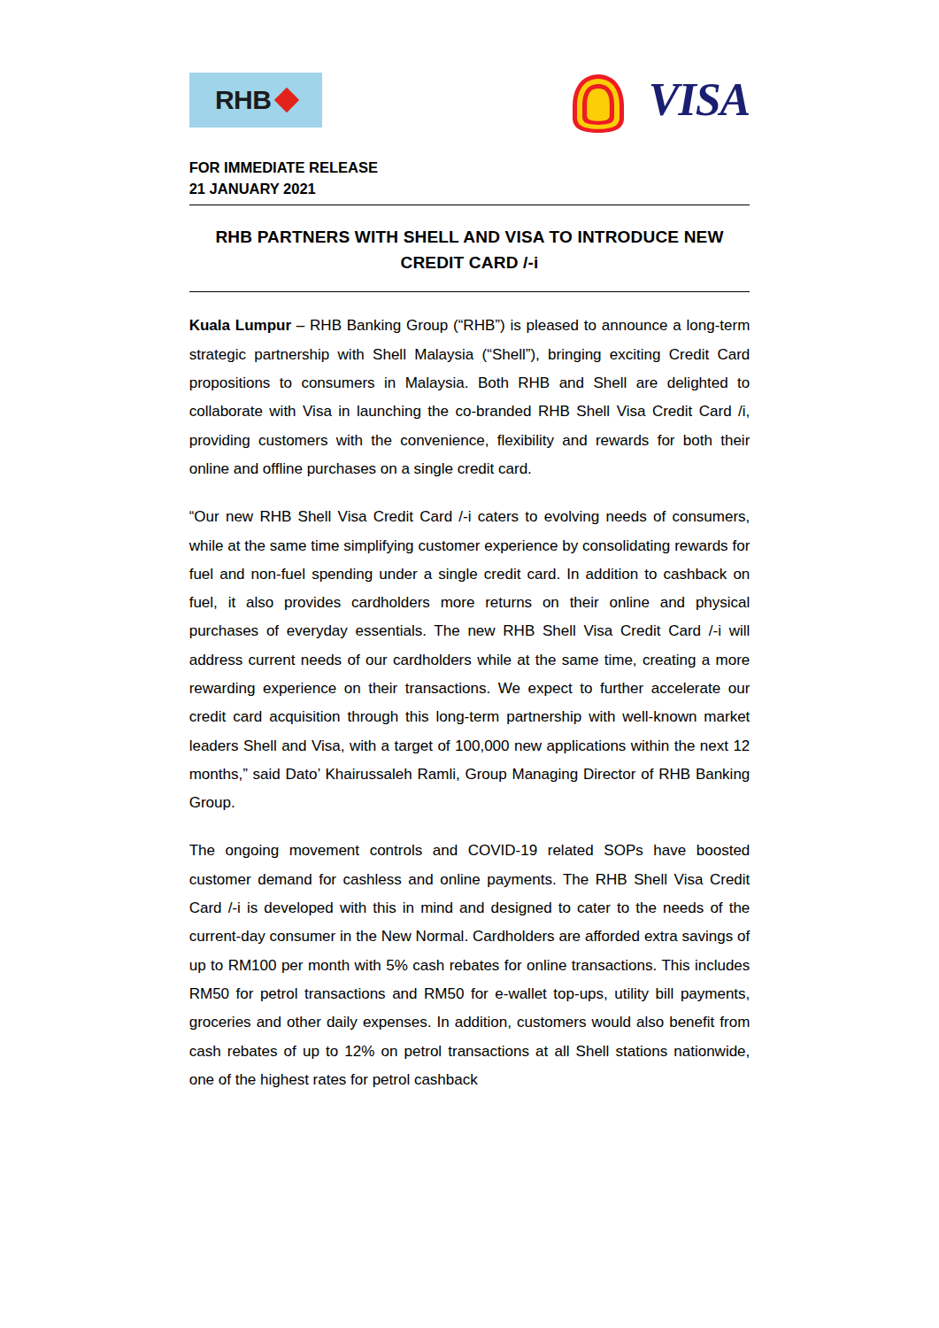RHB
VISA
FOR IMMEDIATE RELEASE
21 JANUARY 2021
RHB PARTNERS WITH SHELL AND VISA TO INTRODUCE NEW
CREDIT CARD /-i
Kuala Lumpur – RHB Banking Group (“RHB”) is pleased to announce a long-term strategic partnership with Shell Malaysia (“Shell”), bringing exciting Credit Card propositions to consumers in Malaysia. Both RHB and Shell are delighted to collaborate with Visa in launching the co-branded RHB Shell Visa Credit Card /i, providing customers with the convenience, flexibility and rewards for both their online and offline purchases on a single credit card.
“Our new RHB Shell Visa Credit Card /-i caters to evolving needs of consumers, while at the same time simplifying customer experience by consolidating rewards for fuel and non-fuel spending under a single credit card. In addition to cashback on fuel, it also provides cardholders more returns on their online and physical purchases of everyday essentials. The new RHB Shell Visa Credit Card /-i will address current needs of our cardholders while at the same time, creating a more rewarding experience on their transactions. We expect to further accelerate our credit card acquisition through this long-term partnership with well-known market leaders Shell and Visa, with a target of 100,000 new applications within the next 12 months,” said Dato’ Khairussaleh Ramli, Group Managing Director of RHB Banking Group.
The ongoing movement controls and COVID-19 related SOPs have boosted customer demand for cashless and online payments. The RHB Shell Visa Credit Card /-i is developed with this in mind and designed to cater to the needs of the current-day consumer in the New Normal. Cardholders are afforded extra savings of up to RM100 per month with 5% cash rebates for online transactions. This includes RM50 for petrol transactions and RM50 for e-wallet top-ups, utility bill payments, groceries and other daily expenses. In addition, customers would also benefit from cash rebates of up to 12% on petrol transactions at all Shell stations nationwide, one of the highest rates for petrol cashback